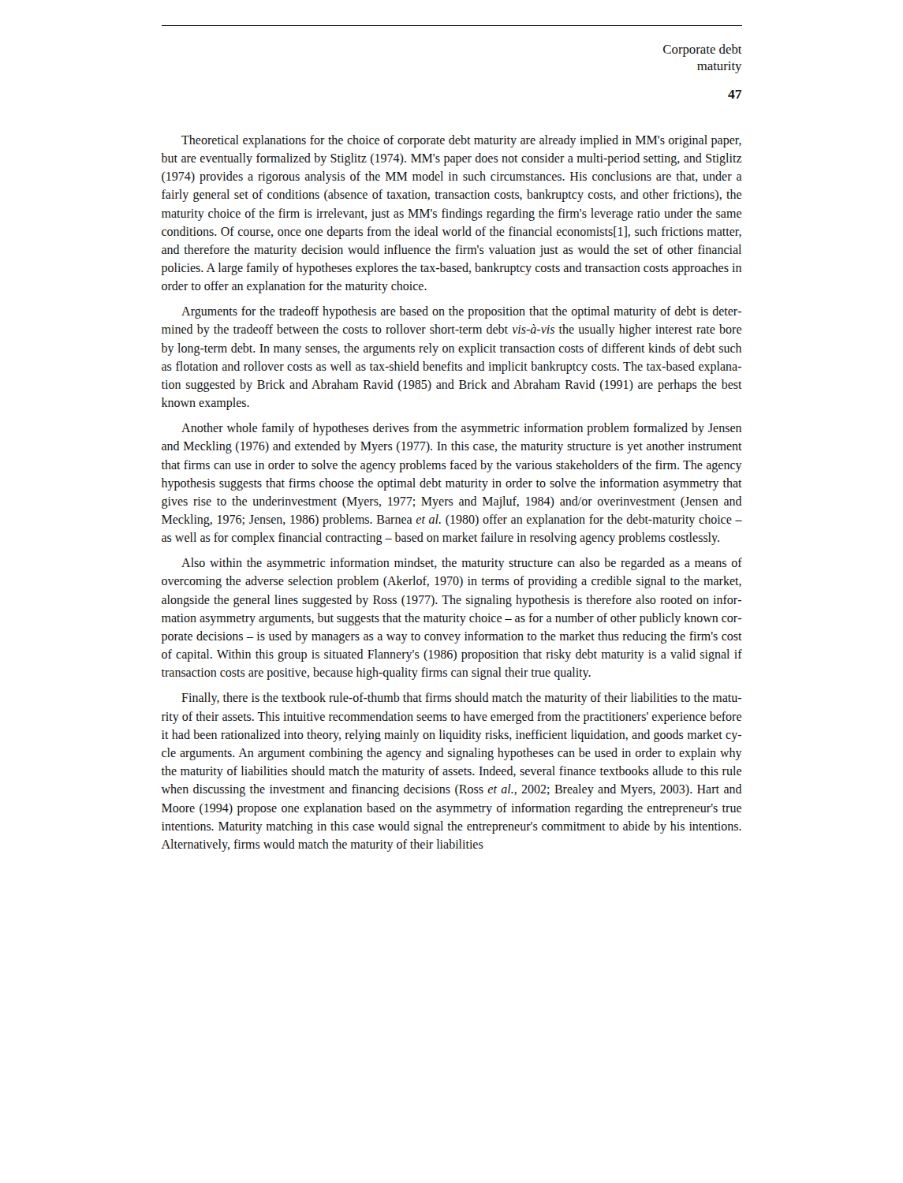Corporate debt
maturity
47
Theoretical explanations for the choice of corporate debt maturity are already implied in MM's original paper, but are eventually formalized by Stiglitz (1974). MM's paper does not consider a multi-period setting, and Stiglitz (1974) provides a rigorous analysis of the MM model in such circumstances. His conclusions are that, under a fairly general set of conditions (absence of taxation, transaction costs, bankruptcy costs, and other frictions), the maturity choice of the firm is irrelevant, just as MM's findings regarding the firm's leverage ratio under the same conditions. Of course, once one departs from the ideal world of the financial economists[1], such frictions matter, and therefore the maturity decision would influence the firm's valuation just as would the set of other financial policies. A large family of hypotheses explores the tax-based, bankruptcy costs and transaction costs approaches in order to offer an explanation for the maturity choice.
Arguments for the tradeoff hypothesis are based on the proposition that the optimal maturity of debt is determined by the tradeoff between the costs to rollover short-term debt vis-à-vis the usually higher interest rate bore by long-term debt. In many senses, the arguments rely on explicit transaction costs of different kinds of debt such as flotation and rollover costs as well as tax-shield benefits and implicit bankruptcy costs. The tax-based explanation suggested by Brick and Abraham Ravid (1985) and Brick and Abraham Ravid (1991) are perhaps the best known examples.
Another whole family of hypotheses derives from the asymmetric information problem formalized by Jensen and Meckling (1976) and extended by Myers (1977). In this case, the maturity structure is yet another instrument that firms can use in order to solve the agency problems faced by the various stakeholders of the firm. The agency hypothesis suggests that firms choose the optimal debt maturity in order to solve the information asymmetry that gives rise to the underinvestment (Myers, 1977; Myers and Majluf, 1984) and/or overinvestment (Jensen and Meckling, 1976; Jensen, 1986) problems. Barnea et al. (1980) offer an explanation for the debt-maturity choice – as well as for complex financial contracting – based on market failure in resolving agency problems costlessly.
Also within the asymmetric information mindset, the maturity structure can also be regarded as a means of overcoming the adverse selection problem (Akerlof, 1970) in terms of providing a credible signal to the market, alongside the general lines suggested by Ross (1977). The signaling hypothesis is therefore also rooted on information asymmetry arguments, but suggests that the maturity choice – as for a number of other publicly known corporate decisions – is used by managers as a way to convey information to the market thus reducing the firm's cost of capital. Within this group is situated Flannery's (1986) proposition that risky debt maturity is a valid signal if transaction costs are positive, because high-quality firms can signal their true quality.
Finally, there is the textbook rule-of-thumb that firms should match the maturity of their liabilities to the maturity of their assets. This intuitive recommendation seems to have emerged from the practitioners' experience before it had been rationalized into theory, relying mainly on liquidity risks, inefficient liquidation, and goods market cycle arguments. An argument combining the agency and signaling hypotheses can be used in order to explain why the maturity of liabilities should match the maturity of assets. Indeed, several finance textbooks allude to this rule when discussing the investment and financing decisions (Ross et al., 2002; Brealey and Myers, 2003). Hart and Moore (1994) propose one explanation based on the asymmetry of information regarding the entrepreneur's true intentions. Maturity matching in this case would signal the entrepreneur's commitment to abide by his intentions. Alternatively, firms would match the maturity of their liabilities